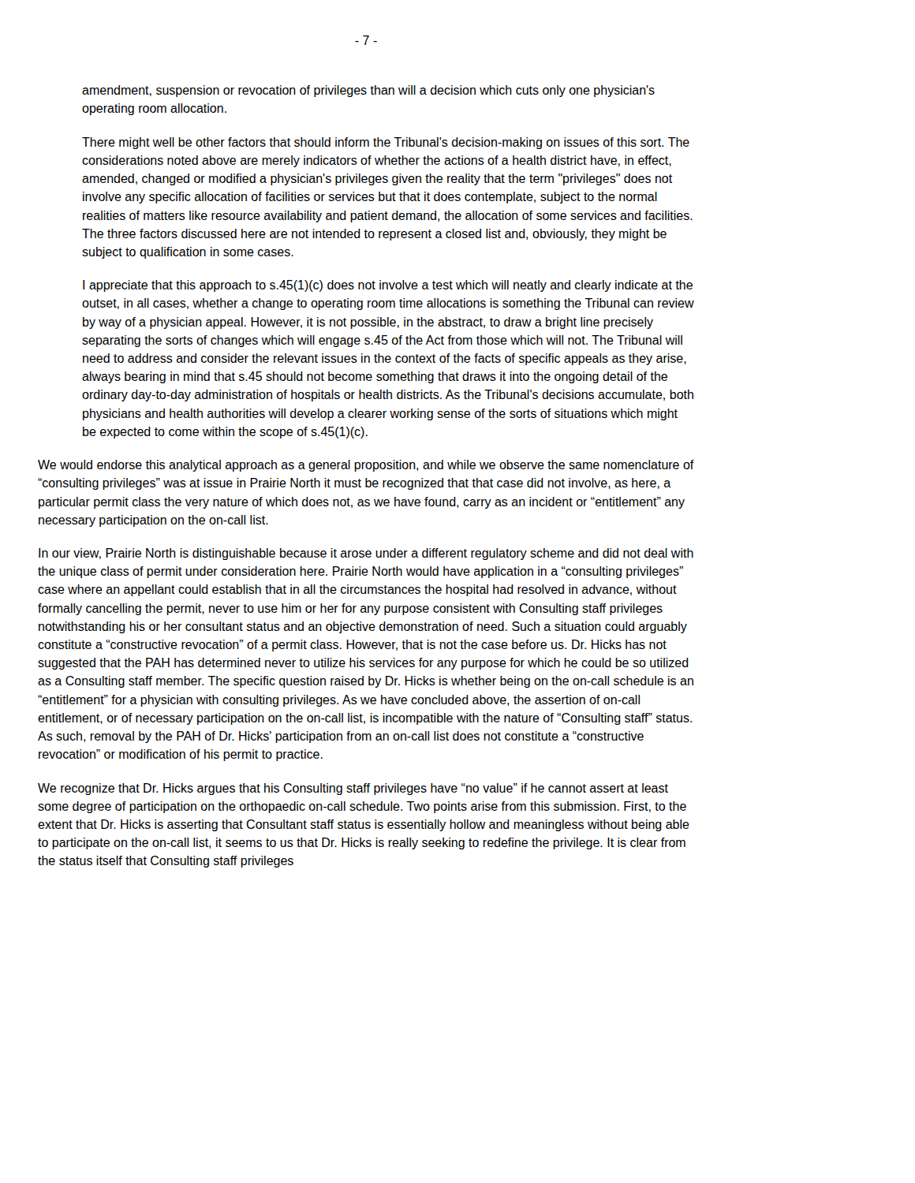- 7 -
amendment, suspension or revocation of privileges than will a decision which cuts only one physician's operating room allocation.
There might well be other factors that should inform the Tribunal's decision-making on issues of this sort. The considerations noted above are merely indicators of whether the actions of a health district have, in effect, amended, changed or modified a physician's privileges given the reality that the term "privileges" does not involve any specific allocation of facilities or services but that it does contemplate, subject to the normal realities of matters like resource availability and patient demand, the allocation of some services and facilities. The three factors discussed here are not intended to represent a closed list and, obviously, they might be subject to qualification in some cases.
I appreciate that this approach to s.45(1)(c) does not involve a test which will neatly and clearly indicate at the outset, in all cases, whether a change to operating room time allocations is something the Tribunal can review by way of a physician appeal. However, it is not possible, in the abstract, to draw a bright line precisely separating the sorts of changes which will engage s.45 of the Act from those which will not. The Tribunal will need to address and consider the relevant issues in the context of the facts of specific appeals as they arise, always bearing in mind that s.45 should not become something that draws it into the ongoing detail of the ordinary day-to-day administration of hospitals or health districts. As the Tribunal's decisions accumulate, both physicians and health authorities will develop a clearer working sense of the sorts of situations which might be expected to come within the scope of s.45(1)(c).
We would endorse this analytical approach as a general proposition, and while we observe the same nomenclature of “consulting privileges” was at issue in Prairie North it must be recognized that that case did not involve, as here, a particular permit class the very nature of which does not, as we have found, carry as an incident or “entitlement” any necessary participation on the on-call list.
In our view, Prairie North is distinguishable because it arose under a different regulatory scheme and did not deal with the unique class of permit under consideration here. Prairie North would have application in a “consulting privileges” case where an appellant could establish that in all the circumstances the hospital had resolved in advance, without formally cancelling the permit, never to use him or her for any purpose consistent with Consulting staff privileges notwithstanding his or her consultant status and an objective demonstration of need. Such a situation could arguably constitute a “constructive revocation” of a permit class. However, that is not the case before us. Dr. Hicks has not suggested that the PAH has determined never to utilize his services for any purpose for which he could be so utilized as a Consulting staff member. The specific question raised by Dr. Hicks is whether being on the on-call schedule is an “entitlement” for a physician with consulting privileges. As we have concluded above, the assertion of on-call entitlement, or of necessary participation on the on-call list, is incompatible with the nature of “Consulting staff” status. As such, removal by the PAH of Dr. Hicks' participation from an on-call list does not constitute a “constructive revocation” or modification of his permit to practice.
We recognize that Dr. Hicks argues that his Consulting staff privileges have “no value” if he cannot assert at least some degree of participation on the orthopaedic on-call schedule. Two points arise from this submission. First, to the extent that Dr. Hicks is asserting that Consultant staff status is essentially hollow and meaningless without being able to participate on the on-call list, it seems to us that Dr. Hicks is really seeking to redefine the privilege. It is clear from the status itself that Consulting staff privileges